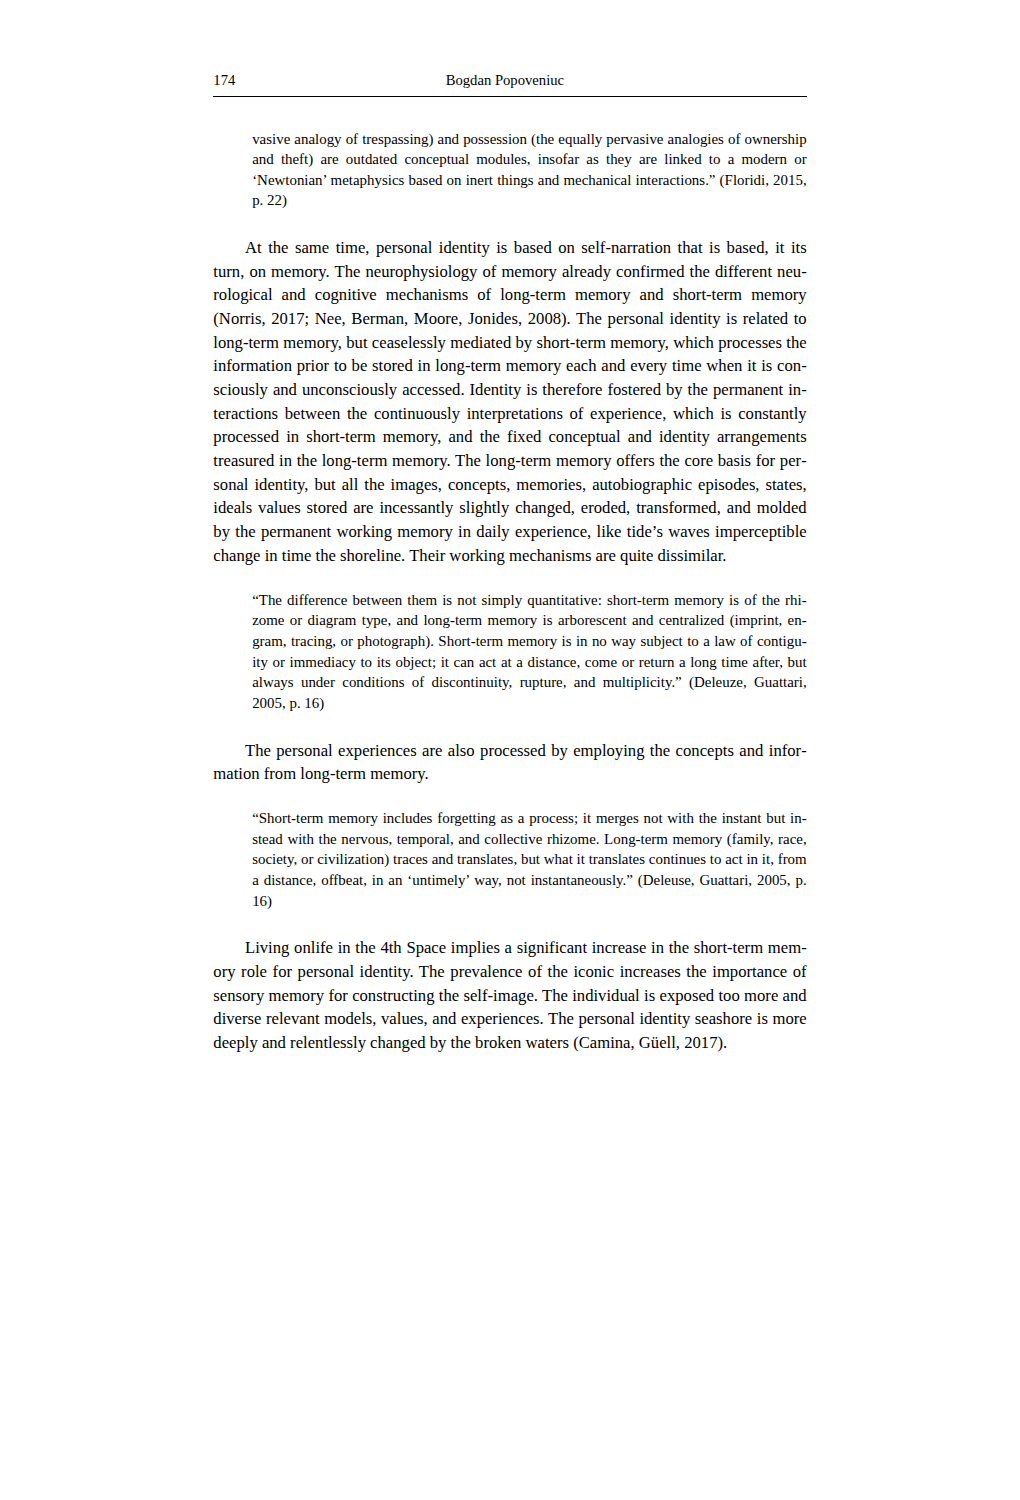174 Bogdan Popoveniuc
vasive analogy of trespassing) and possession (the equally pervasive analogies of ownership and theft) are outdated conceptual modules, insofar as they are linked to a modern or ‘Newtonian’ metaphysics based on inert things and mechanical interactions.” (Floridi, 2015, p. 22)
At the same time, personal identity is based on self-narration that is based, it its turn, on memory. The neurophysiology of memory already confirmed the different neurological and cognitive mechanisms of long-term memory and short-term memory (Norris, 2017; Nee, Berman, Moore, Jonides, 2008). The personal identity is related to long-term memory, but ceaselessly mediated by short-term memory, which processes the information prior to be stored in long-term memory each and every time when it is consciously and unconsciously accessed. Identity is therefore fostered by the permanent interactions between the continuously interpretations of experience, which is constantly processed in short-term memory, and the fixed conceptual and identity arrangements treasured in the long-term memory. The long-term memory offers the core basis for personal identity, but all the images, concepts, memories, autobiographic episodes, states, ideals values stored are incessantly slightly changed, eroded, transformed, and molded by the permanent working memory in daily experience, like tide’s waves imperceptible change in time the shoreline. Their working mechanisms are quite dissimilar.
“The difference between them is not simply quantitative: short-term memory is of the rhizome or diagram type, and long-term memory is arborescent and centralized (imprint, engram, tracing, or photograph). Short-term memory is in no way subject to a law of contiguity or immediacy to its object; it can act at a distance, come or return a long time after, but always under conditions of discontinuity, rupture, and multiplicity.” (Deleuze, Guattari, 2005, p. 16)
The personal experiences are also processed by employing the concepts and information from long-term memory.
“Short-term memory includes forgetting as a process; it merges not with the instant but instead with the nervous, temporal, and collective rhizome. Long-term memory (family, race, society, or civilization) traces and translates, but what it translates continues to act in it, from a distance, offbeat, in an ‘untimely’ way, not instantaneously.” (Deleuse, Guattari, 2005, p. 16)
Living onlife in the 4th Space implies a significant increase in the short-term memory role for personal identity. The prevalence of the iconic increases the importance of sensory memory for constructing the self-image. The individual is exposed too more and diverse relevant models, values, and experiences. The personal identity seashore is more deeply and relentlessly changed by the broken waters (Camina, Güell, 2017).